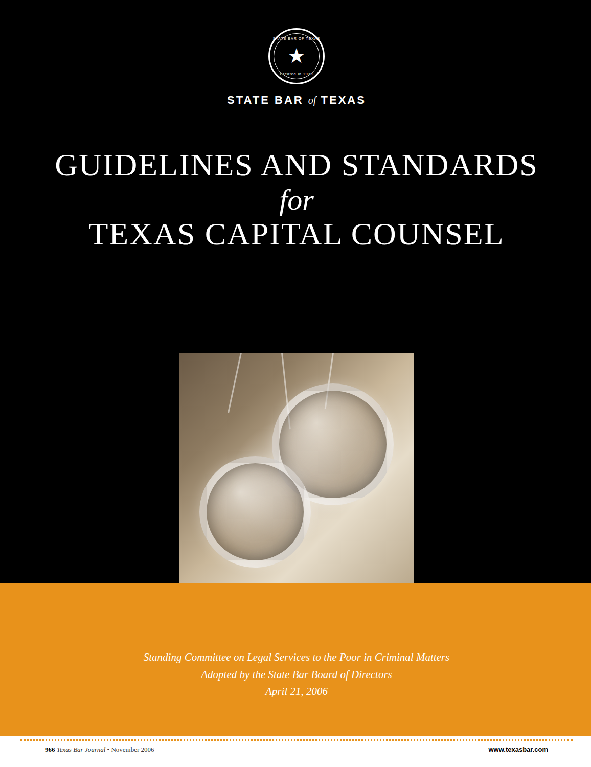STATE BAR OF TEXAS
★
Created in 1939
STATE BAR of TEXAS
GUIDELINES AND STANDARDS
for
TEXAS CAPITAL COUNSEL
Standing Committee on Legal Services to the Poor in Criminal Matters
Adopted by the State Bar Board of Directors
April 21, 2006
966 Texas Bar Journal • November 2006
www.texasbar.com